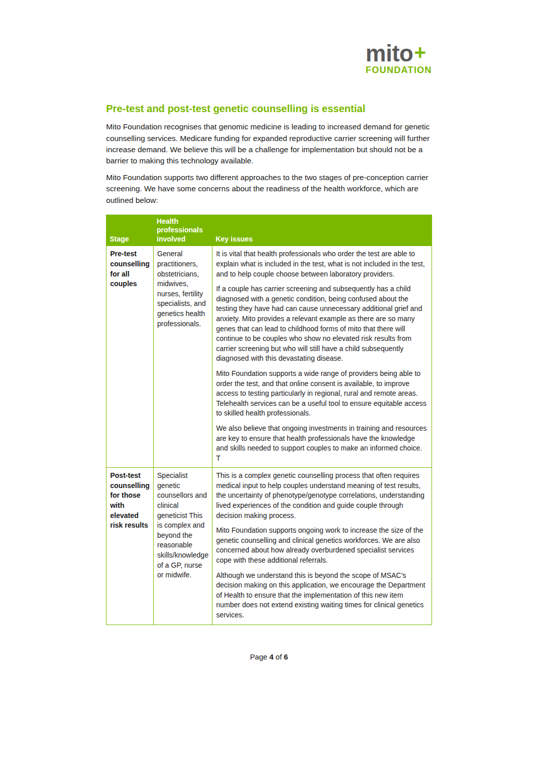mito+
FOUNDATION
Pre-test and post-test genetic counselling is essential
Mito Foundation recognises that genomic medicine is leading to increased demand for genetic counselling services. Medicare funding for expanded reproductive carrier screening will further increase demand. We believe this will be a challenge for implementation but should not be a barrier to making this technology available.
Mito Foundation supports two different approaches to the two stages of pre-conception carrier screening. We have some concerns about the readiness of the health workforce, which are outlined below:
| Stage | Health professionals involved | Key issues |
| --- | --- | --- |
| Pre-test counselling for all couples | General practitioners, obstetricians, midwives, nurses, fertility specialists, and genetics health professionals. | It is vital that health professionals who order the test are able to explain what is included in the test, what is not included in the test, and to help couple choose between laboratory providers. If a couple has carrier screening and subsequently has a child diagnosed with a genetic condition, being confused about the testing they have had can cause unnecessary additional grief and anxiety. Mito provides a relevant example as there are so many genes that can lead to childhood forms of mito that there will continue to be couples who show no elevated risk results from carrier screening but who will still have a child subsequently diagnosed with this devastating disease. Mito Foundation supports a wide range of providers being able to order the test, and that online consent is available, to improve access to testing particularly in regional, rural and remote areas. Telehealth services can be a useful tool to ensure equitable access to skilled health professionals. We also believe that ongoing investments in training and resources are key to ensure that health professionals have the knowledge and skills needed to support couples to make an informed choice. T |
| Post-test counselling for those with elevated risk results | Specialist genetic counsellors and clinical geneticist This is complex and beyond the reasonable skills/knowledge of a GP, nurse or midwife. | This is a complex genetic counselling process that often requires medical input to help couples understand meaning of test results, the uncertainty of phenotype/genotype correlations, understanding lived experiences of the condition and guide couple through decision making process. Mito Foundation supports ongoing work to increase the size of the genetic counselling and clinical genetics workforces. We are also concerned about how already overburdened specialist services cope with these additional referrals. Although we understand this is beyond the scope of MSAC's decision making on this application, we encourage the Department of Health to ensure that the implementation of this new item number does not extend existing waiting times for clinical genetics services. |
Page 4 of 6